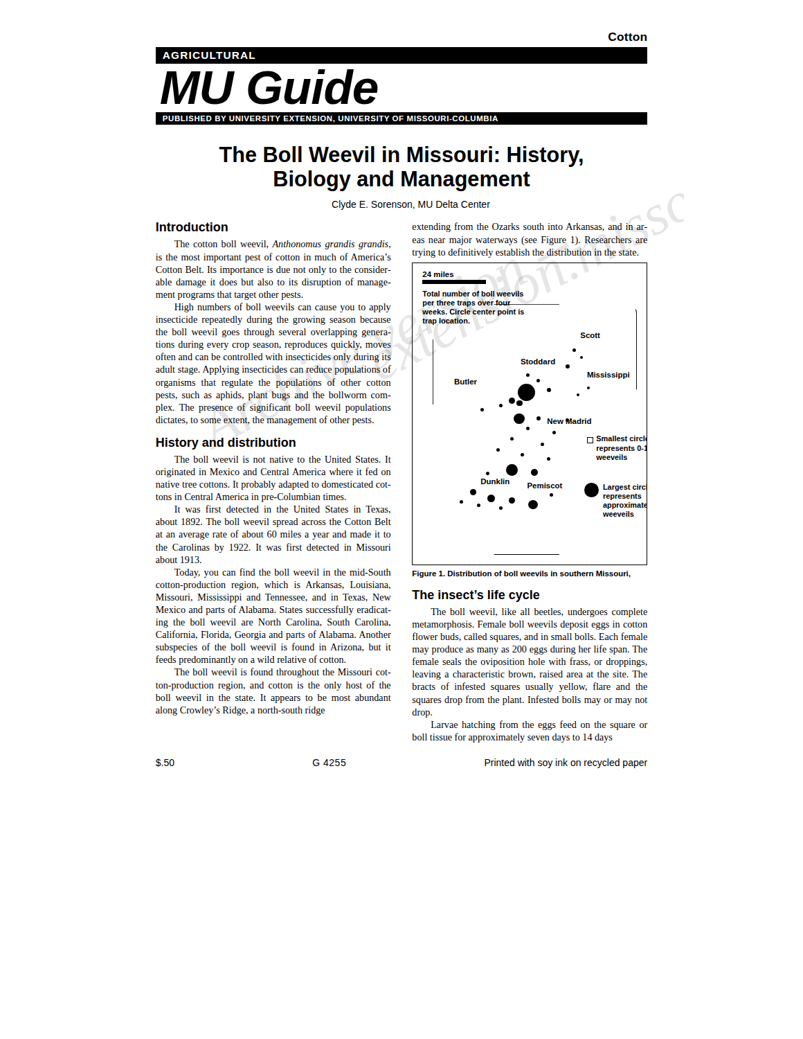Cotton
AGRICULTURAL
MU Guide
PUBLISHED BY UNIVERSITY EXTENSION, UNIVERSITY OF MISSOURI-COLUMBIA
The Boll Weevil in Missouri: History,
Biology and Management
Clyde E. Sorenson, MU Delta Center
Introduction
The cotton boll weevil, Anthonomus grandis grandis, is the most important pest of cotton in much of America’s Cotton Belt. Its importance is due not only to the considerable damage it does but also to its disruption of management programs that target other pests.
High numbers of boll weevils can cause you to apply insecticide repeatedly during the growing season because the boll weevil goes through several overlapping generations during every crop season, reproduces quickly, moves often and can be controlled with insecticides only during its adult stage. Applying insecticides can reduce populations of organisms that regulate the populations of other cotton pests, such as aphids, plant bugs and the bollworm complex. The presence of significant boll weevil populations dictates, to some extent, the management of other pests.
History and distribution
The boll weevil is not native to the United States. It originated in Mexico and Central America where it fed on native tree cottons. It probably adapted to domesticated cottons in Central America in pre-Columbian times.
It was first detected in the United States in Texas, about 1892. The boll weevil spread across the Cotton Belt at an average rate of about 60 miles a year and made it to the Carolinas by 1922. It was first detected in Missouri about 1913.
Today, you can find the boll weevil in the mid-South cotton-production region, which is Arkansas, Louisiana, Missouri, Mississippi and Tennessee, and in Texas, New Mexico and parts of Alabama. States successfully eradicating the boll weevil are North Carolina, South Carolina, California, Florida, Georgia and parts of Alabama. Another subspecies of the boll weevil is found in Arizona, but it feeds predominantly on a wild relative of cotton.
The boll weevil is found throughout the Missouri cotton-production region, and cotton is the only host of the boll weevil in the state. It appears to be most abundant along Crowley’s Ridge, a north-south ridge
extending from the Ozarks south into Arkansas, and in areas near major waterways (see Figure 1). Researchers are trying to definitively establish the distribution in the state.
24 miles
Total number of boll weevils per three traps over four weeks. Circle center point is trap location.
Scott
Stoddard
Mississippi
Butler
New Madrid
Dunklin
Pemiscot
Smallest circle represents 0-10 boll weeveils
Largest circle represents approximately 200 boll weeveils
Figure 1. Distribution of boll weevils in southern Missouri,
The insect’s life cycle
The boll weevil, like all beetles, undergoes complete metamorphosis. Female boll weevils deposit eggs in cotton flower buds, called squares, and in small bolls. Each female may produce as many as 200 eggs during her life span. The female seals the oviposition hole with frass, or droppings, leaving a characteristic brown, raised area at the site. The bracts of infested squares usually yellow, flare and the squares drop from the plant. Infested bolls may or may not drop.
Larvae hatching from the eggs feed on the square or boll tissue for approximately seven days to 14 days
$.50
G 4255
Printed with soy ink on recycled paper
Archive version -- extension.missouri.edu